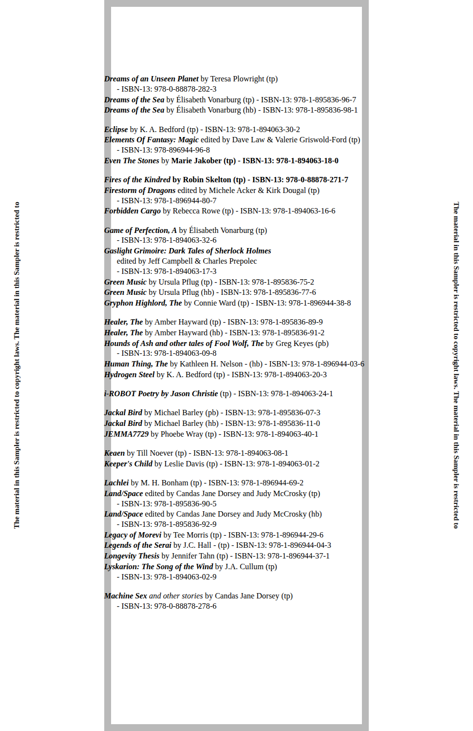The material in this Sampler is restricted to copyright laws. The material in this Sampler is restricted to
The material in this Sampler is restricted to copyright laws. The material in this Sampler is restricted to
Dreams of an Unseen Planet by Teresa Plowright (tp)- ISBN-13: 978-0-88878-282-3
Dreams of the Sea by Élisabeth Vonarburg (tp) - ISBN-13: 978-1-895836-96-7
Dreams of the Sea by Élisabeth Vonarburg (hb) - ISBN-13: 978-1-895836-98-1
Eclipse by K. A. Bedford (tp) - ISBN-13: 978-1-894063-30-2
Elements Of Fantasy: Magic edited by Dave Law & Valerie Griswold-Ford (tp)- ISBN-13: 978-896944-96-8
Even The Stones by Marie Jakober (tp) - ISBN-13: 978-1-894063-18-0
Fires of the Kindred by Robin Skelton (tp) - ISBN-13: 978-0-88878-271-7
Firestorm of Dragons edited by Michele Acker & Kirk Dougal (tp)- ISBN-13: 978-1-896944-80-7
Forbidden Cargo by Rebecca Rowe (tp) - ISBN-13: 978-1-894063-16-6
Game of Perfection, A by Élisabeth Vonarburg (tp)- ISBN-13: 978-1-894063-32-6
Gaslight Grimoire: Dark Tales of Sherlock Holmesedited by Jeff Campbell & Charles Prepolec- ISBN-13: 978-1-894063-17-3
Green Music by Ursula Pflug (tp) - ISBN-13: 978-1-895836-75-2
Green Music by Ursula Pflug (hb) - ISBN-13: 978-1-895836-77-6
Gryphon Highlord, The by Connie Ward (tp) - ISBN-13: 978-1-896944-38-8
Healer, The by Amber Hayward (tp) - ISBN-13: 978-1-895836-89-9
Healer, The by Amber Hayward (hb) - ISBN-13: 978-1-895836-91-2
Hounds of Ash and other tales of Fool Wolf, The by Greg Keyes (pb)- ISBN-13: 978-1-894063-09-8
Human Thing, The by Kathleen H. Nelson - (hb) - ISBN-13: 978-1-896944-03-6
Hydrogen Steel by K. A. Bedford (tp) - ISBN-13: 978-1-894063-20-3
i-ROBOT Poetry by Jason Christie (tp) - ISBN-13: 978-1-894063-24-1
Jackal Bird by Michael Barley (pb) - ISBN-13: 978-1-895836-07-3
Jackal Bird by Michael Barley (hb) - ISBN-13: 978-1-895836-11-0
JEMMA7729 by Phoebe Wray (tp) - ISBN-13: 978-1-894063-40-1
Keaen by Till Noever (tp) - ISBN-13: 978-1-894063-08-1
Keeper's Child by Leslie Davis (tp) - ISBN-13: 978-1-894063-01-2
Lachlei by M. H. Bonham (tp) - ISBN-13: 978-1-896944-69-2
Land/Space edited by Candas Jane Dorsey and Judy McCrosky (tp)- ISBN-13: 978-1-895836-90-5
Land/Space edited by Candas Jane Dorsey and Judy McCrosky (hb)- ISBN-13: 978-1-895836-92-9
Legacy of Morevi by Tee Morris (tp) - ISBN-13: 978-1-896944-29-6
Legends of the Serai by J.C. Hall - (tp) - ISBN-13: 978-1-896944-04-3
Longevity Thesis by Jennifer Tahn (tp) - ISBN-13: 978-1-896944-37-1
Lyskarion: The Song of the Wind by J.A. Cullum (tp)- ISBN-13: 978-1-894063-02-9
Machine Sex and other stories by Candas Jane Dorsey (tp)- ISBN-13: 978-0-88878-278-6